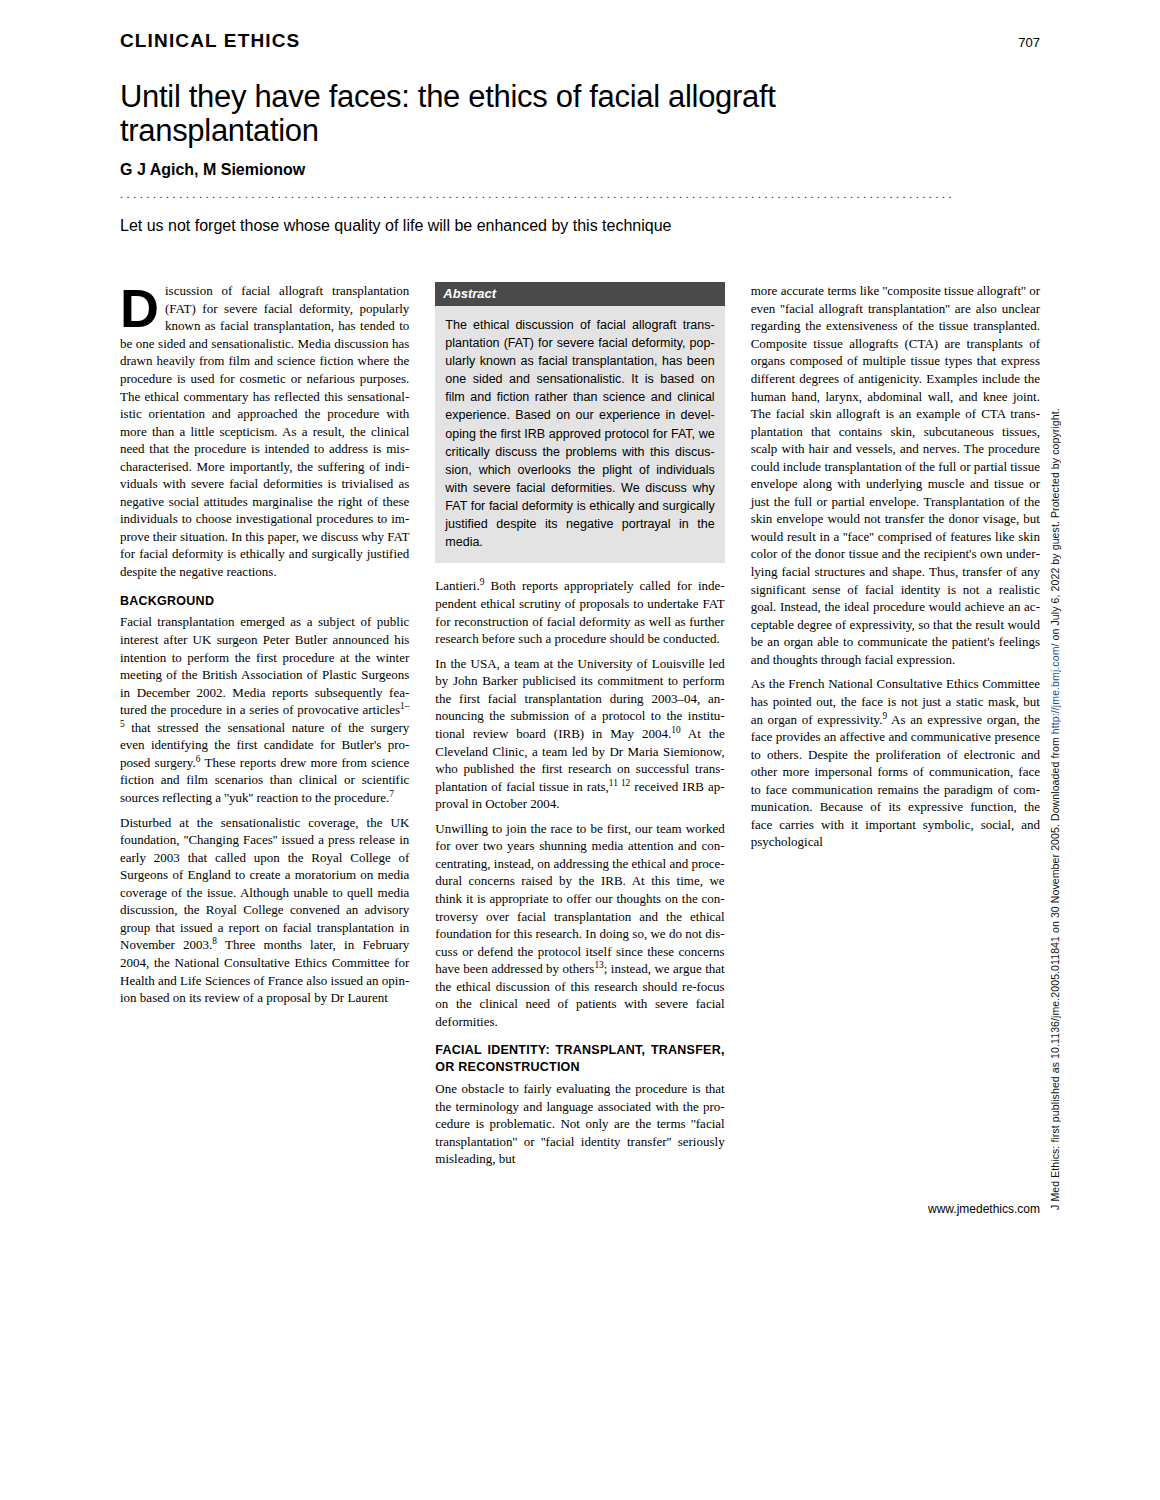J Med Ethics: first published as 10.1136/jme.2005.011841 on 30 November 2005. Downloaded from http://jme.bmj.com/ on July 6, 2022 by guest. Protected by copyright.
CLINICAL ETHICS
707
Until they have faces: the ethics of facial allograft
transplantation
G J Agich, M Siemionow
...............................................................................................................................
Let us not forget those whose quality of life will be enhanced by this technique
Discussion of facial allograft transplantation (FAT) for severe facial deformity, popularly known as facial transplantation, has tended to be one sided and sensationalistic. Media discussion has drawn heavily from film and science fiction where the procedure is used for cosmetic or nefarious purposes. The ethical commentary has reflected this sensationalistic orientation and approached the procedure with more than a little scepticism. As a result, the clinical need that the procedure is intended to address is mischaracterised. More importantly, the suffering of individuals with severe facial deformities is trivialised as negative social attitudes marginalise the right of these individuals to choose investigational procedures to improve their situation. In this paper, we discuss why FAT for facial deformity is ethically and surgically justified despite the negative reactions.
BACKGROUND
Facial transplantation emerged as a subject of public interest after UK surgeon Peter Butler announced his intention to perform the first procedure at the winter meeting of the British Association of Plastic Surgeons in December 2002. Media reports subsequently featured the procedure in a series of provocative articles1–5 that stressed the sensational nature of the surgery even identifying the first candidate for Butler's proposed surgery.6 These reports drew more from science fiction and film scenarios than clinical or scientific sources reflecting a ''yuk'' reaction to the procedure.7
Disturbed at the sensationalistic coverage, the UK foundation, ''Changing Faces'' issued a press release in early 2003 that called upon the Royal College of Surgeons of England to create a moratorium on media coverage of the issue. Although unable to quell media discussion, the Royal College convened an advisory group that issued a report on facial transplantation in November 2003.8 Three months later, in February 2004, the National Consultative Ethics Committee for Health and Life Sciences of France also issued an opinion based on its review of a proposal by Dr Laurent
Abstract
The ethical discussion of facial allograft transplantation (FAT) for severe facial deformity, popularly known as facial transplantation, has been one sided and sensationalistic. It is based on film and fiction rather than science and clinical experience. Based on our experience in developing the first IRB approved protocol for FAT, we critically discuss the problems with this discussion, which overlooks the plight of individuals with severe facial deformities. We discuss why FAT for facial deformity is ethically and surgically justified despite its negative portrayal in the media.
Lantieri.9 Both reports appropriately called for independent ethical scrutiny of proposals to undertake FAT for reconstruction of facial deformity as well as further research before such a procedure should be conducted.
In the USA, a team at the University of Louisville led by John Barker publicised its commitment to perform the first facial transplantation during 2003–04, announcing the submission of a protocol to the institutional review board (IRB) in May 2004.10 At the Cleveland Clinic, a team led by Dr Maria Siemionow, who published the first research on successful transplantation of facial tissue in rats,11 12 received IRB approval in October 2004.
Unwilling to join the race to be first, our team worked for over two years shunning media attention and concentrating, instead, on addressing the ethical and procedural concerns raised by the IRB. At this time, we think it is appropriate to offer our thoughts on the controversy over facial transplantation and the ethical foundation for this research. In doing so, we do not discuss or defend the protocol itself since these concerns have been addressed by others13; instead, we argue that the ethical discussion of this research should re-focus on the clinical need of patients with severe facial deformities.
FACIAL IDENTITY: TRANSPLANT, TRANSFER, OR RECONSTRUCTION
One obstacle to fairly evaluating the procedure is that the terminology and language associated with the procedure is problematic. Not only are the terms ''facial transplantation'' or ''facial identity transfer'' seriously misleading, but
more accurate terms like ''composite tissue allograft'' or even ''facial allograft transplantation'' are also unclear regarding the extensiveness of the tissue transplanted. Composite tissue allografts (CTA) are transplants of organs composed of multiple tissue types that express different degrees of antigenicity. Examples include the human hand, larynx, abdominal wall, and knee joint. The facial skin allograft is an example of CTA transplantation that contains skin, subcutaneous tissues, scalp with hair and vessels, and nerves. The procedure could include transplantation of the full or partial tissue envelope along with underlying muscle and tissue or just the full or partial envelope. Transplantation of the skin envelope would not transfer the donor visage, but would result in a ''face'' comprised of features like skin color of the donor tissue and the recipient's own underlying facial structures and shape. Thus, transfer of any significant sense of facial identity is not a realistic goal. Instead, the ideal procedure would achieve an acceptable degree of expressivity, so that the result would be an organ able to communicate the patient's feelings and thoughts through facial expression.
As the French National Consultative Ethics Committee has pointed out, the face is not just a static mask, but an organ of expressivity.9 As an expressive organ, the face provides an affective and communicative presence to others. Despite the proliferation of electronic and other more impersonal forms of communication, face to face communication remains the paradigm of communication. Because of its expressive function, the face carries with it important symbolic, social, and psychological
www.jmedethics.com